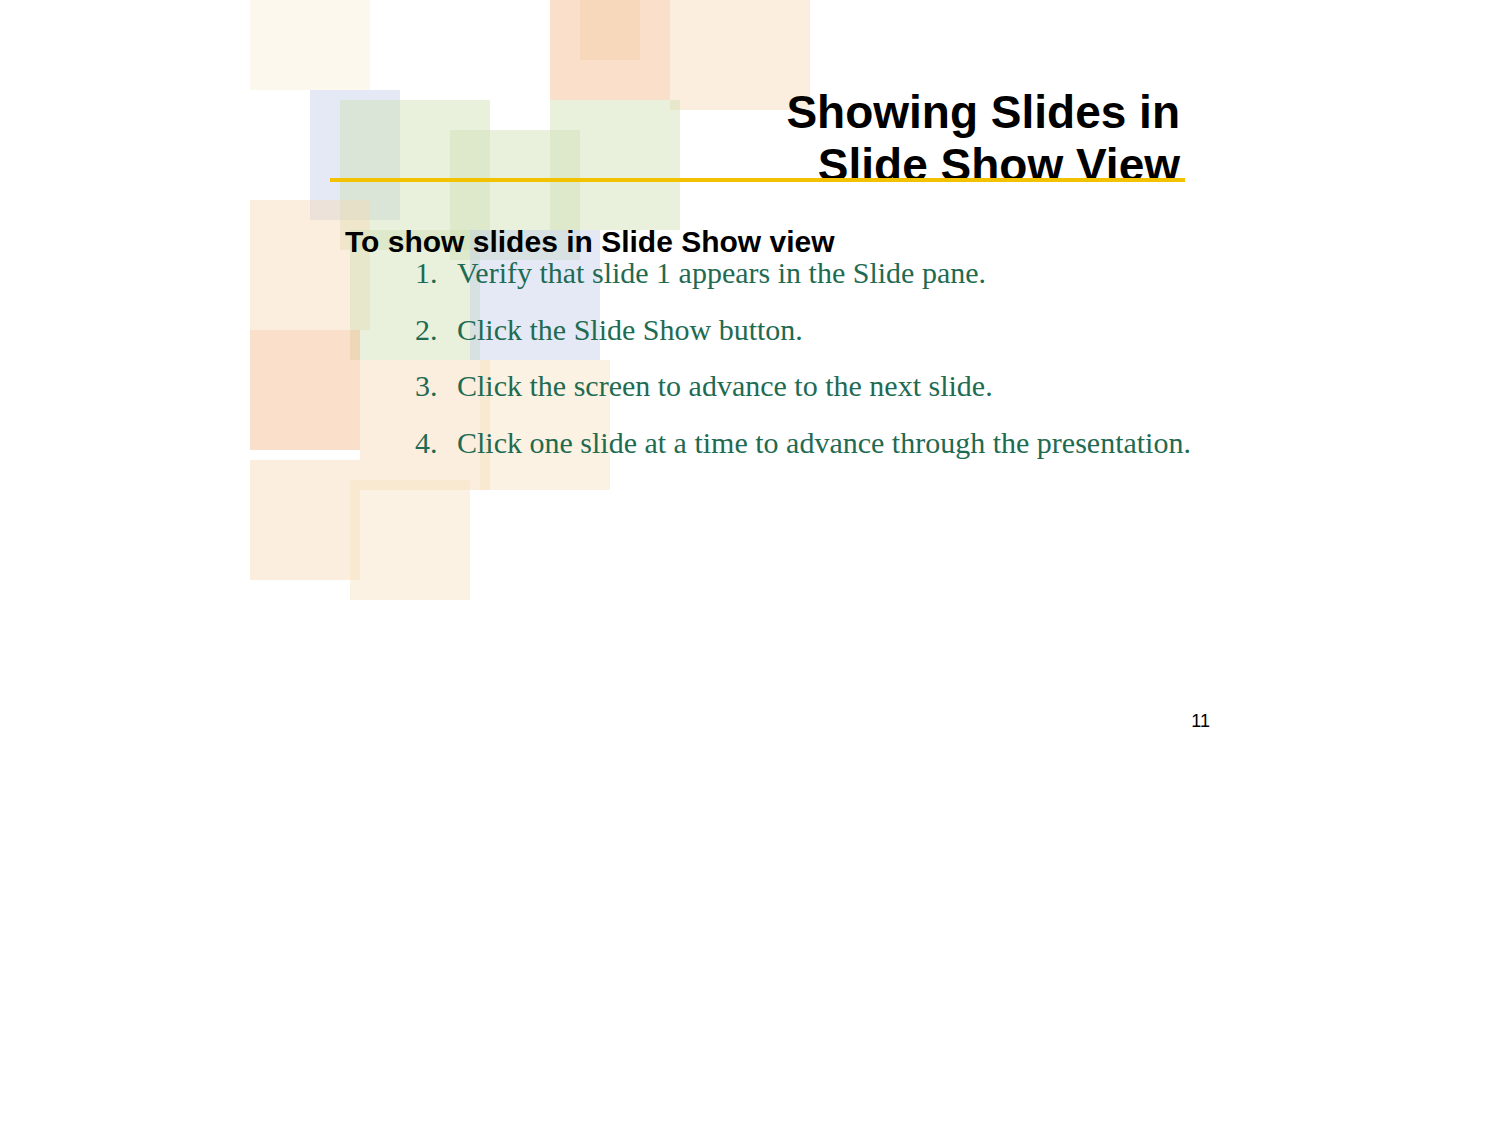Showing Slides in
Slide Show View
To show slides in Slide Show view
Verify that slide 1 appears in the Slide pane.
Click the Slide Show button.
Click the screen to advance to the next slide.
Click one slide at a time to advance through the presentation.
11